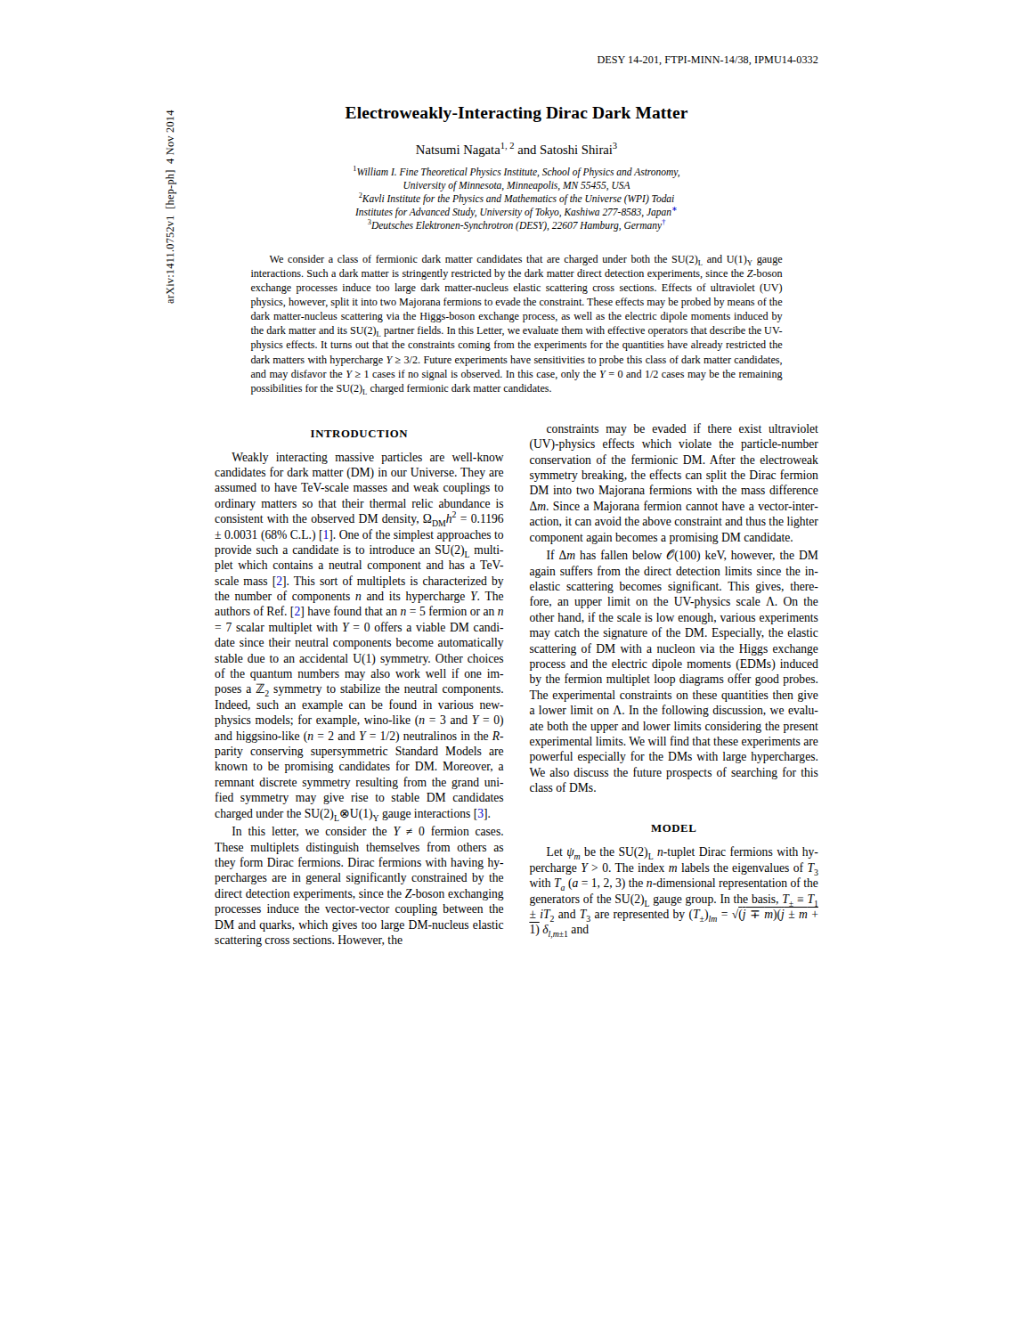arXiv:1411.0752v1 [hep-ph] 4 Nov 2014
DESY 14-201, FTPI-MINN-14/38, IPMU14-0332
Electroweakly-Interacting Dirac Dark Matter
Natsumi Nagata1, 2 and Satoshi Shirai3
1William I. Fine Theoretical Physics Institute, School of Physics and Astronomy,
University of Minnesota, Minneapolis, MN 55455, USA
2Kavli Institute for the Physics and Mathematics of the Universe (WPI) Todai
Institutes for Advanced Study, University of Tokyo, Kashiwa 277-8583, Japan∗
3Deutsches Elektronen-Synchrotron (DESY), 22607 Hamburg, Germany†
We consider a class of fermionic dark matter candidates that are charged under both the SU(2)L and U(1)Y gauge interactions. Such a dark matter is stringently restricted by the dark matter direct detection experiments, since the Z-boson exchange processes induce too large dark matter-nucleus elastic scattering cross sections. Effects of ultraviolet (UV) physics, however, split it into two Majorana fermions to evade the constraint. These effects may be probed by means of the dark matter-nucleus scattering via the Higgs-boson exchange process, as well as the electric dipole moments induced by the dark matter and its SU(2)L partner fields. In this Letter, we evaluate them with effective operators that describe the UV-physics effects. It turns out that the constraints coming from the experiments for the quantities have already restricted the dark matters with hypercharge Y ≥ 3/2. Future experiments have sensitivities to probe this class of dark matter candidates, and may disfavor the Y ≥ 1 cases if no signal is observed. In this case, only the Y = 0 and 1/2 cases may be the remaining possibilities for the SU(2)L charged fermionic dark matter candidates.
INTRODUCTION
Weakly interacting massive particles are well-know candidates for dark matter (DM) in our Universe. They are assumed to have TeV-scale masses and weak couplings to ordinary matters so that their thermal relic abundance is consistent with the observed DM density, ΩDMh2 = 0.1196 ± 0.0031 (68% C.L.) [1]. One of the simplest approaches to provide such a candidate is to introduce an SU(2)L multiplet which contains a neutral component and has a TeV-scale mass [2]. This sort of multiplets is characterized by the number of components n and its hypercharge Y. The authors of Ref. [2] have found that an n = 5 fermion or an n = 7 scalar multiplet with Y = 0 offers a viable DM candidate since their neutral components become automatically stable due to an accidental U(1) symmetry. Other choices of the quantum numbers may also work well if one imposes a ℤ2 symmetry to stabilize the neutral components. Indeed, such an example can be found in various new-physics models; for example, wino-like (n = 3 and Y = 0) and higgsino-like (n = 2 and Y = 1/2) neutralinos in the R-parity conserving supersymmetric Standard Models are known to be promising candidates for DM. Moreover, a remnant discrete symmetry resulting from the grand unified symmetry may give rise to stable DM candidates charged under the SU(2)L⊗U(1)Y gauge interactions [3].
In this letter, we consider the Y ≠ 0 fermion cases. These multiplets distinguish themselves from others as they form Dirac fermions. Dirac fermions with having hypercharges are in general significantly constrained by the direct detection experiments, since the Z-boson exchanging processes induce the vector-vector coupling between the DM and quarks, which gives too large DM-nucleus elastic scattering cross sections. However, the
constraints may be evaded if there exist ultraviolet (UV)-physics effects which violate the particle-number conservation of the fermionic DM. After the electroweak symmetry breaking, the effects can split the Dirac fermion DM into two Majorana fermions with the mass difference Δm. Since a Majorana fermion cannot have a vector-interaction, it can avoid the above constraint and thus the lighter component again becomes a promising DM candidate.
If Δm has fallen below 𝒪(100) keV, however, the DM again suffers from the direct detection limits since the inelastic scattering becomes significant. This gives, therefore, an upper limit on the UV-physics scale Λ. On the other hand, if the scale is low enough, various experiments may catch the signature of the DM. Especially, the elastic scattering of DM with a nucleon via the Higgs exchange process and the electric dipole moments (EDMs) induced by the fermion multiplet loop diagrams offer good probes. The experimental constraints on these quantities then give a lower limit on Λ. In the following discussion, we evaluate both the upper and lower limits considering the present experimental limits. We will find that these experiments are powerful especially for the DMs with large hypercharges. We also discuss the future prospects of searching for this class of DMs.
MODEL
Let ψm be the SU(2)L n-tuplet Dirac fermions with hypercharge Y > 0. The index m labels the eigenvalues of T3 with Ta (a = 1, 2, 3) the n-dimensional representation of the generators of the SU(2)L gauge group. In the basis, T± ≡ T1 ± iT2 and T3 are represented by (T±)lm = √(j ∓ m)(j ± m + 1) δl,m±1 and